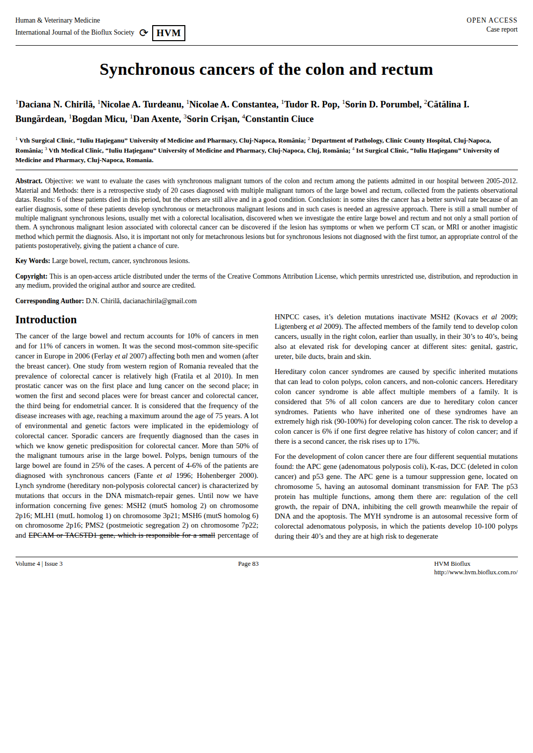Human & Veterinary Medicine
International Journal of the Bioflux Society ⟳HVM
OPEN ACCESS
Case report
Synchronous cancers of the colon and rectum
1Daciana N. Chirilă, 1Nicolae A. Turdeanu, 1Nicolae A. Constantea, 1Tudor R. Pop, 1Sorin D. Porumbel, 2Cătălina I. Bungărdean, 1Bogdan Micu, 1Dan Axente, 3Sorin Crişan, 4Constantin Ciuce
1 Vth Surgical Clinic, “Iuliu Haţieganu” University of Medicine and Pharmacy, Cluj-Napoca, România; 2 Department of Pathology, Clinic County Hospital, Cluj-Napoca, România; 3 Vth Medical Clinic, “Iuliu Haţieganu” University of Medicine and Pharmacy, Cluj-Napoca, Cluj, România; 4 Ist Surgical Clinic, “Iuliu Haţieganu” University of Medicine and Pharmacy, Cluj-Napoca, Romania.
Abstract. Objective: we want to evaluate the cases with synchronous malignant tumors of the colon and rectum among the patients admitted in our hospital between 2005-2012. Material and Methods: there is a retrospective study of 20 cases diagnosed with multiple malignant tumors of the large bowel and rectum, collected from the patients observational datas. Results: 6 of these patients died in this period, but the others are still alive and in a good condition. Conclusion: in some sites the cancer has a better survival rate because of an earlier diagnosis, some of these patients develop synchronous or metachronous malignant lesions and in such cases is needed an agressive approach. There is still a small number of multiple malignant synchronous lesions, usually met with a colorectal localisation, discovered when we investigate the entire large bowel and rectum and not only a small portion of them. A synchronous malignant lesion associated with colorectal cancer can be discovered if the lesion has symptoms or when we perform CT scan, or MRI or another imagistic method which permit the diagnosis. Also, it is important not only for metachronous lesions but for synchronous lesions not diagnosed with the first tumor, an appropriate control of the patients postoperatively, giving the patient a chance of cure.
Key Words: Large bowel, rectum, cancer, synchronous lesions.
Copyright: This is an open-access article distributed under the terms of the Creative Commons Attribution License, which permits unrestricted use, distribution, and reproduction in any medium, provided the original author and source are credited.
Corresponding Author: D.N. Chirilă, dacianachirila@gmail.com
Introduction
The cancer of the large bowel and rectum accounts for 10% of cancers in men and for 11% of cancers in women. It was the second most-common site-specific cancer in Europe in 2006 (Ferlay et al 2007) affecting both men and women (after the breast cancer). One study from western region of Romania revealed that the prevalence of colorectal cancer is relatively high (Fratila et al 2010). In men prostatic cancer was on the first place and lung cancer on the second place; in women the first and second places were for breast cancer and colorectal cancer, the third being for endometrial cancer. It is considered that the frequency of the disease increases with age, reaching a maximum around the age of 75 years. A lot of environmental and genetic factors were implicated in the epidemiology of colorectal cancer. Sporadic cancers are frequently diagnosed than the cases in which we know genetic predisposition for colorectal cancer. More than 50% of the malignant tumours arise in the large bowel. Polyps, benign tumours of the large bowel are found in 25% of the cases. A percent of 4-6% of the patients are diagnosed with synchronous cancers (Fante et al 1996; Hohenberger 2000). Lynch syndrome (hereditary non-polyposis colorectal cancer) is characterized by mutations that occurs in the DNA mismatch-repair genes. Until now we have information concerning five genes: MSH2 (mutS homolog 2) on chromosome 2p16; MLH1 (mutL homolog 1) on chromosome 3p21; MSH6 (mutS homolog 6) on chromosome 2p16; PMS2 (postmeiotic segregation 2) on chromosome 7p22; and EPCAM or TACSTD1 gene, which is responsible for a small percentage of HNPCC cases, it’s deletion mutations inactivate MSH2 (Kovacs et al 2009; Ligtenberg et al 2009). The affected members of the family tend to develop colon cancers, usually in the right colon, earlier than usually, in their 30’s to 40’s, being also at elevated risk for developing cancer at different sites: genital, gastric, ureter, bile ducts, brain and skin.
Hereditary colon cancer syndromes are caused by specific inherited mutations that can lead to colon polyps, colon cancers, and non-colonic cancers. Hereditary colon cancer syndrome is able affect multiple members of a family. It is considered that 5% of all colon cancers are due to hereditary colon cancer syndromes. Patients who have inherited one of these syndromes have an extremely high risk (90-100%) for developing colon cancer. The risk to develop a colon cancer is 6% if one first degree relative has history of colon cancer; and if there is a second cancer, the risk rises up to 17%.
For the development of colon cancer there are four different sequential mutations found: the APC gene (adenomatous polyposis coli), K-ras, DCC (deleted in colon cancer) and p53 gene. The APC gene is a tumour suppression gene, located on chromosome 5, having an autosomal dominant transmission for FAP. The p53 protein has multiple functions, among them there are: regulation of the cell growth, the repair of DNA, inhibiting the cell growth meanwhile the repair of DNA and the apoptosis. The MYH syndrome is an autosomal recessive form of colorectal adenomatous polyposis, in which the patients develop 10-100 polyps during their 40’s and they are at high risk to degenerate
Volume 4 | Issue 3
Page 83
HVM Bioflux
http://www.hvm.bioflux.com.ro/